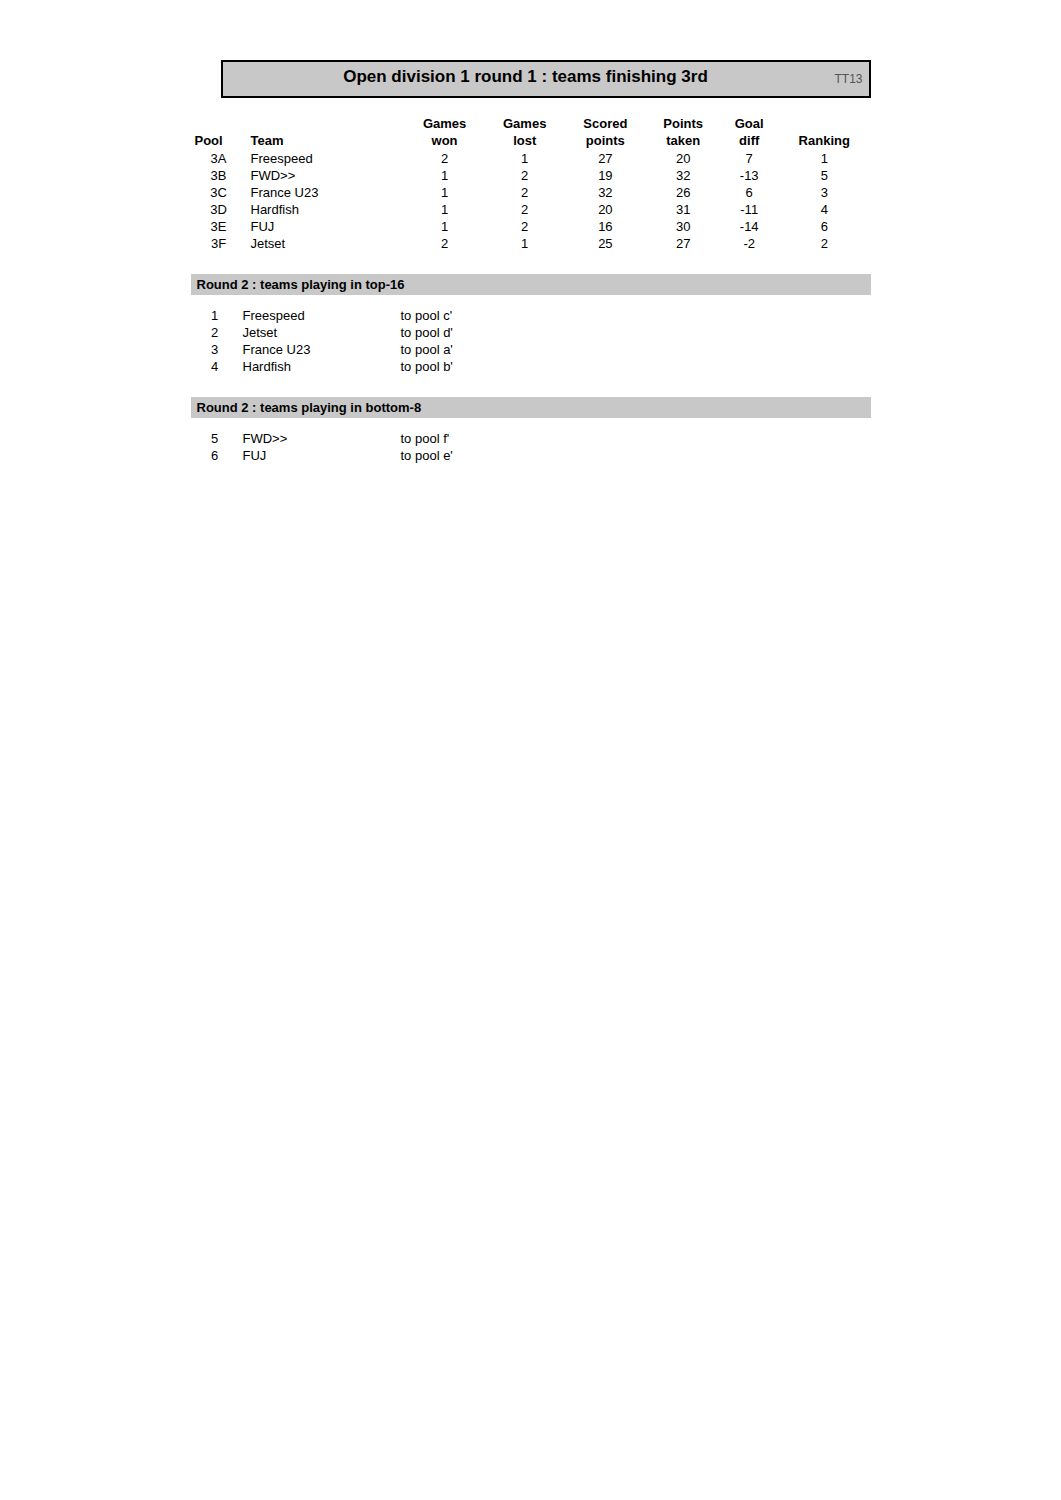Open division 1 round 1 : teams finishing 3rd
TT13
| | | Games | Games | Scored | Points | Goal | |
| --- | --- | --- | --- | --- | --- | --- | --- |
| Pool | Team | won | lost | points | taken | diff | Ranking |
| 3A | Freespeed | 2 | 1 | 27 | 20 | 7 | 1 |
| 3B | FWD>> | 1 | 2 | 19 | 32 | -13 | 5 |
| 3C | France U23 | 1 | 2 | 32 | 26 | 6 | 3 |
| 3D | Hardfish | 1 | 2 | 20 | 31 | -11 | 4 |
| 3E | FUJ | 1 | 2 | 16 | 30 | -14 | 6 |
| 3F | Jetset | 2 | 1 | 25 | 27 | -2 | 2 |
Round 2 : teams playing in top-16
| 1 | Freespeed | to pool c' |
| 2 | Jetset | to pool d' |
| 3 | France U23 | to pool a' |
| 4 | Hardfish | to pool b' |
Round 2 : teams playing in bottom-8
| 5 | FWD>> | to pool f' |
| 6 | FUJ | to pool e' |